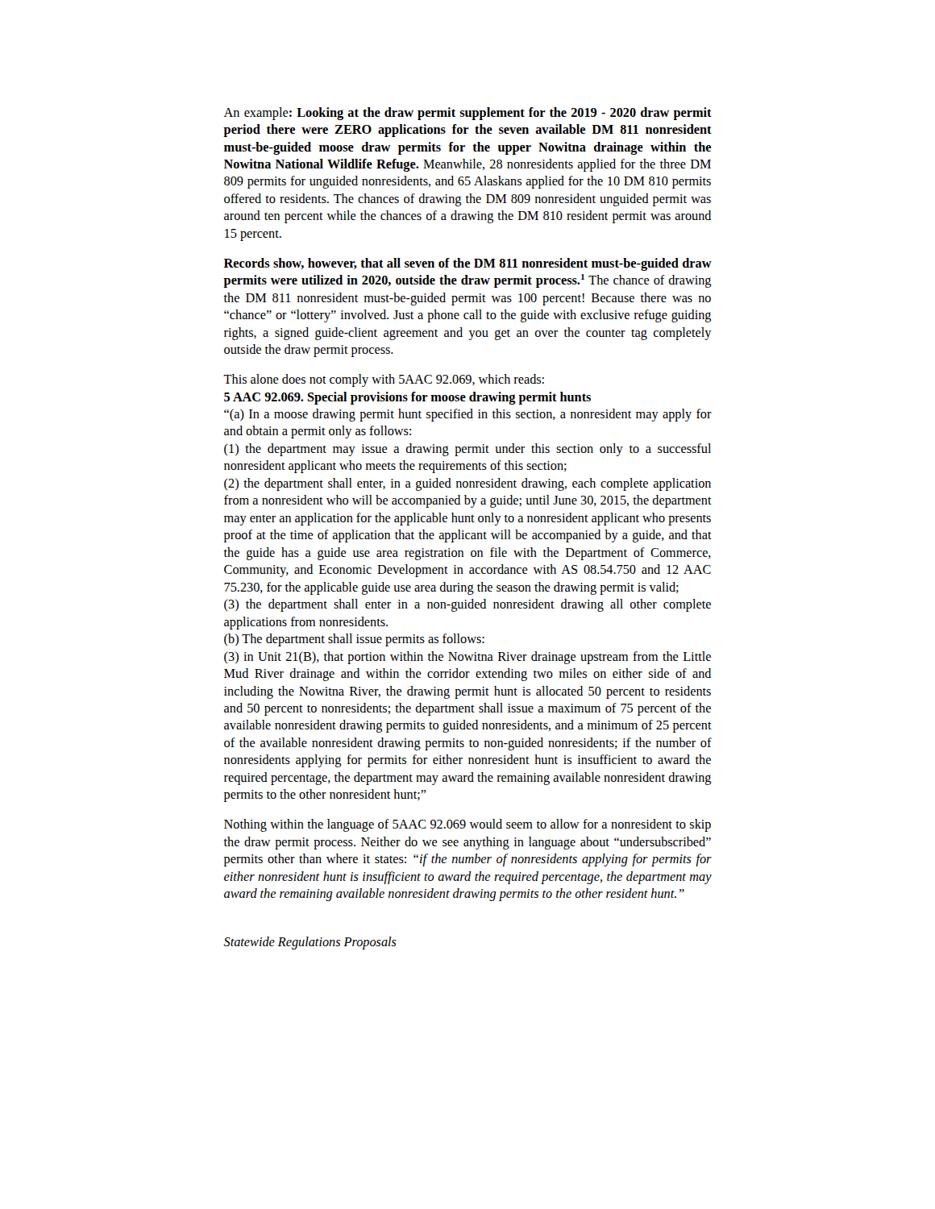An example: Looking at the draw permit supplement for the 2019 - 2020 draw permit period there were ZERO applications for the seven available DM 811 nonresident must-be-guided moose draw permits for the upper Nowitna drainage within the Nowitna National Wildlife Refuge. Meanwhile, 28 nonresidents applied for the three DM 809 permits for unguided nonresidents, and 65 Alaskans applied for the 10 DM 810 permits offered to residents. The chances of drawing the DM 809 nonresident unguided permit was around ten percent while the chances of a drawing the DM 810 resident permit was around 15 percent.
Records show, however, that all seven of the DM 811 nonresident must-be-guided draw permits were utilized in 2020, outside the draw permit process.1 The chance of drawing the DM 811 nonresident must-be-guided permit was 100 percent! Because there was no “chance” or “lottery” involved. Just a phone call to the guide with exclusive refuge guiding rights, a signed guide-client agreement and you get an over the counter tag completely outside the draw permit process.
This alone does not comply with 5AAC 92.069, which reads:
5 AAC 92.069. Special provisions for moose drawing permit hunts
“(a) In a moose drawing permit hunt specified in this section, a nonresident may apply for and obtain a permit only as follows:
(1) the department may issue a drawing permit under this section only to a successful nonresident applicant who meets the requirements of this section;
(2) the department shall enter, in a guided nonresident drawing, each complete application from a nonresident who will be accompanied by a guide; until June 30, 2015, the department may enter an application for the applicable hunt only to a nonresident applicant who presents proof at the time of application that the applicant will be accompanied by a guide, and that the guide has a guide use area registration on file with the Department of Commerce, Community, and Economic Development in accordance with AS 08.54.750 and 12 AAC 75.230, for the applicable guide use area during the season the drawing permit is valid;
(3) the department shall enter in a non-guided nonresident drawing all other complete applications from nonresidents.
(b) The department shall issue permits as follows:
(3) in Unit 21(B), that portion within the Nowitna River drainage upstream from the Little Mud River drainage and within the corridor extending two miles on either side of and including the Nowitna River, the drawing permit hunt is allocated 50 percent to residents and 50 percent to nonresidents; the department shall issue a maximum of 75 percent of the available nonresident drawing permits to guided nonresidents, and a minimum of 25 percent of the available nonresident drawing permits to non-guided nonresidents; if the number of nonresidents applying for permits for either nonresident hunt is insufficient to award the required percentage, the department may award the remaining available nonresident drawing permits to the other nonresident hunt;”
Nothing within the language of 5AAC 92.069 would seem to allow for a nonresident to skip the draw permit process. Neither do we see anything in language about “undersubscribed” permits other than where it states: “if the number of nonresidents applying for permits for either nonresident hunt is insufficient to award the required percentage, the department may award the remaining available nonresident drawing permits to the other resident hunt.”
Statewide Regulations Proposals